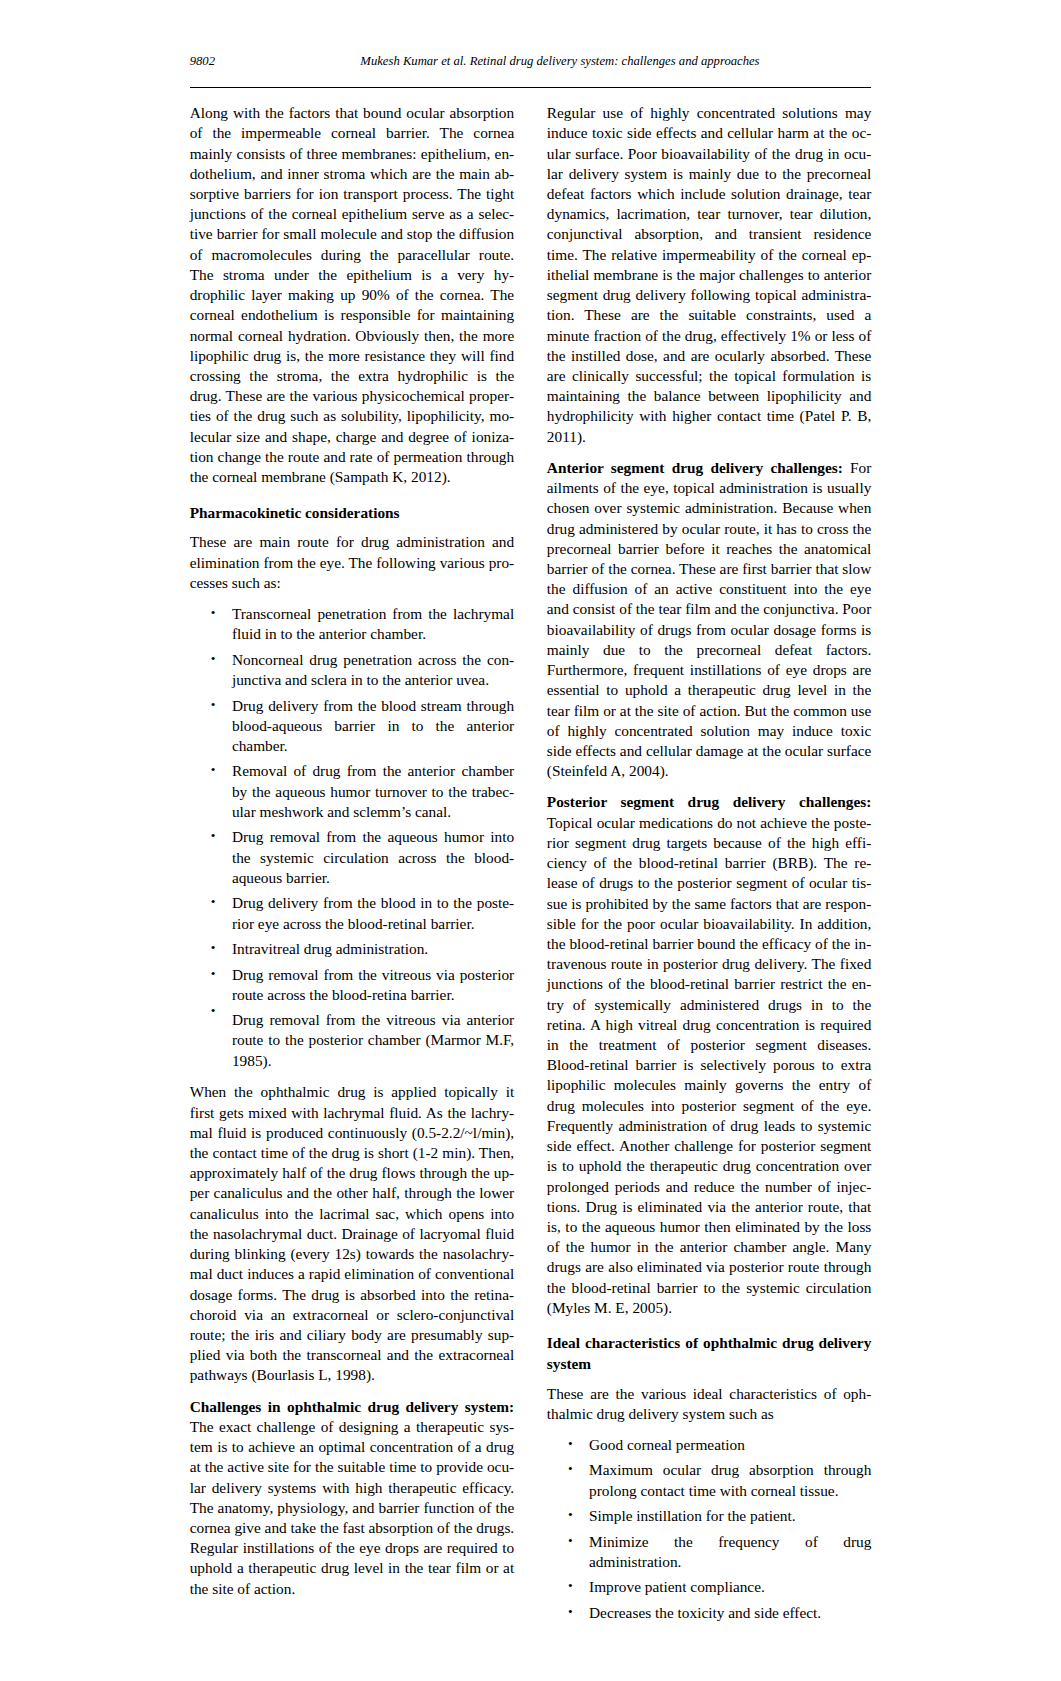9802 Mukesh Kumar et al. Retinal drug delivery system: challenges and approaches
Along with the factors that bound ocular absorption of the impermeable corneal barrier. The cornea mainly consists of three membranes: epithelium, endothelium, and inner stroma which are the main absorptive barriers for ion transport process. The tight junctions of the corneal epithelium serve as a selective barrier for small molecule and stop the diffusion of macromolecules during the paracellular route. The stroma under the epithelium is a very hydrophilic layer making up 90% of the cornea. The corneal endothelium is responsible for maintaining normal corneal hydration. Obviously then, the more lipophilic drug is, the more resistance they will find crossing the stroma, the extra hydrophilic is the drug. These are the various physicochemical properties of the drug such as solubility, lipophilicity, molecular size and shape, charge and degree of ionization change the route and rate of permeation through the corneal membrane (Sampath K, 2012).
Pharmacokinetic considerations
These are main route for drug administration and elimination from the eye. The following various processes such as:
Transcorneal penetration from the lachrymal fluid in to the anterior chamber.
Noncorneal drug penetration across the conjunctiva and sclera in to the anterior uvea.
Drug delivery from the blood stream through blood-aqueous barrier in to the anterior chamber.
Removal of drug from the anterior chamber by the aqueous humor turnover to the trabecular meshwork and sclemm’s canal.
Drug removal from the aqueous humor into the systemic circulation across the blood-aqueous barrier.
Drug delivery from the blood in to the posterior eye across the blood-retinal barrier.
Intravitreal drug administration.
Drug removal from the vitreous via posterior route across the blood-retina barrier.
Drug removal from the vitreous via anterior route to the posterior chamber (Marmor M.F, 1985).
When the ophthalmic drug is applied topically it first gets mixed with lachrymal fluid. As the lachrymal fluid is produced continuously (0.5-2.2/~l/min), the contact time of the drug is short (1-2 min). Then, approximately half of the drug flows through the upper canaliculus and the other half, through the lower canaliculus into the lacrimal sac, which opens into the nasolachrymal duct. Drainage of lacryomal fluid during blinking (every 12s) towards the nasolachrymal duct induces a rapid elimination of conventional dosage forms. The drug is absorbed into the retina-choroid via an extracorneal or sclero-conjunctival route; the iris and ciliary body are presumably supplied via both the transcorneal and the extracorneal pathways (Bourlasis L, 1998).
Challenges in ophthalmic drug delivery system: The exact challenge of designing a therapeutic system is to achieve an optimal concentration of a drug at the active site for the suitable time to provide ocular delivery systems with high therapeutic efficacy. The anatomy, physiology, and barrier function of the cornea give and take the fast absorption of the drugs. Regular instillations of the eye drops are required to uphold a therapeutic drug level in the tear film or at the site of action.
Regular use of highly concentrated solutions may induce toxic side effects and cellular harm at the ocular surface. Poor bioavailability of the drug in ocular delivery system is mainly due to the precorneal defeat factors which include solution drainage, tear dynamics, lacrimation, tear turnover, tear dilution, conjunctival absorption, and transient residence time. The relative impermeability of the corneal epithelial membrane is the major challenges to anterior segment drug delivery following topical administration. These are the suitable constraints, used a minute fraction of the drug, effectively 1% or less of the instilled dose, and are ocularly absorbed. These are clinically successful; the topical formulation is maintaining the balance between lipophilicity and hydrophilicity with higher contact time (Patel P. B, 2011).
Anterior segment drug delivery challenges: For ailments of the eye, topical administration is usually chosen over systemic administration. Because when drug administered by ocular route, it has to cross the precorneal barrier before it reaches the anatomical barrier of the cornea. These are first barrier that slow the diffusion of an active constituent into the eye and consist of the tear film and the conjunctiva. Poor bioavailability of drugs from ocular dosage forms is mainly due to the precorneal defeat factors. Furthermore, frequent instillations of eye drops are essential to uphold a therapeutic drug level in the tear film or at the site of action. But the common use of highly concentrated solution may induce toxic side effects and cellular damage at the ocular surface (Steinfeld A, 2004).
Posterior segment drug delivery challenges: Topical ocular medications do not achieve the posterior segment drug targets because of the high efficiency of the blood-retinal barrier (BRB). The release of drugs to the posterior segment of ocular tissue is prohibited by the same factors that are responsible for the poor ocular bioavailability. In addition, the blood-retinal barrier bound the efficacy of the intravenous route in posterior drug delivery. The fixed junctions of the blood-retinal barrier restrict the entry of systemically administered drugs in to the retina. A high vitreal drug concentration is required in the treatment of posterior segment diseases. Blood-retinal barrier is selectively porous to extra lipophilic molecules mainly governs the entry of drug molecules into posterior segment of the eye. Frequently administration of drug leads to systemic side effect. Another challenge for posterior segment is to uphold the therapeutic drug concentration over prolonged periods and reduce the number of injections. Drug is eliminated via the anterior route, that is, to the aqueous humor then eliminated by the loss of the humor in the anterior chamber angle. Many drugs are also eliminated via posterior route through the blood-retinal barrier to the systemic circulation (Myles M. E, 2005).
Ideal characteristics of ophthalmic drug delivery system
These are the various ideal characteristics of ophthalmic drug delivery system such as
Good corneal permeation
Maximum ocular drug absorption through prolong contact time with corneal tissue.
Simple instillation for the patient.
Minimize the frequency of drug administration.
Improve patient compliance.
Decreases the toxicity and side effect.